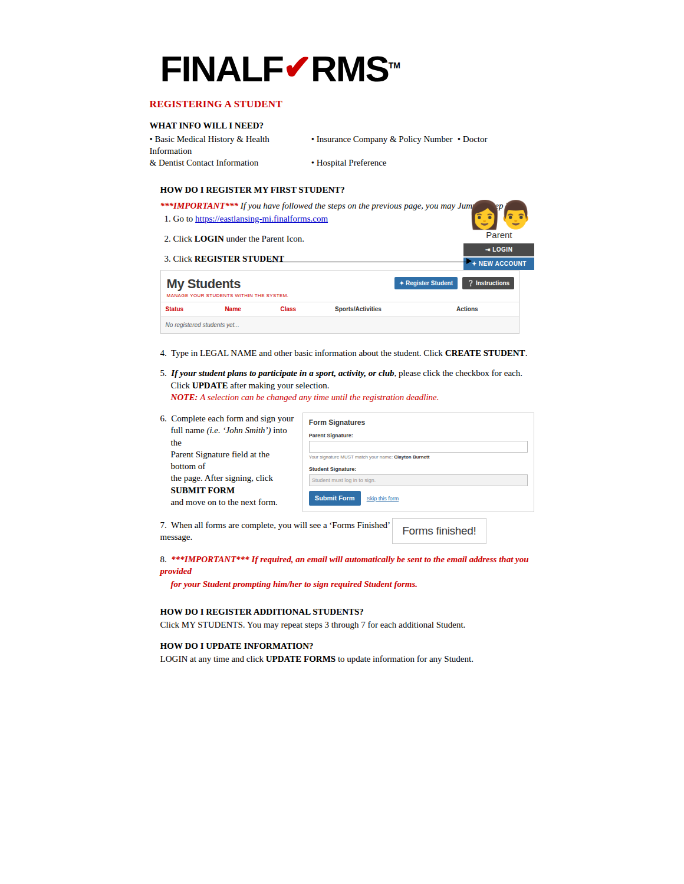FINALF✔RMSTM
REGISTERING A STUDENT
WHAT INFO WILL I NEED?
| • Basic Medical History & Health Information | • Insurance Company & Policy Number | • Doctor |
| & Dentist Contact Information | • Hospital Preference | |
HOW DO I REGISTER MY FIRST STUDENT?
***IMPORTANT*** If you have followed the steps on the previous page, you may Jump to Step 3.
Go to https://eastlansing-mi.finalforms.com
Click LOGIN under the Parent Icon.
Click REGISTER STUDENT
👩 👨
Parent
⇥ LOGIN
✦ NEW ACCOUNT
My Students
MANAGE YOUR STUDENTS WITHIN THE SYSTEM.
✦ Register Student ❔ Instructions
| Status | Name | Class | Sports/Activities | Actions |
| --- | --- | --- | --- | --- |
| No registered students yet... |
4. Type in LEGAL NAME and other basic information about the student. Click CREATE STUDENT.
5. If your student plans to participate in a sport, activity, or club, please click the checkbox for each.
Click UPDATE after making your selection.
NOTE: A selection can be changed any time until the registration deadline.
6. Complete each form and sign your
full name (i.e. ‘John Smith’) into the
Parent Signature field at the bottom of
the page. After signing, click SUBMIT FORM
and move on to the next form.
Form Signatures
Parent Signature:
Your signature MUST match your name: Clayton Burnett
Student Signature:
Student must log in to sign.
Submit Form Skip this form
7. When all forms are complete, you will see a ‘Forms Finished’ message.
Forms finished!
8. ***IMPORTANT*** If required, an email will automatically be sent to the email address that you provided
for your Student prompting him/her to sign required Student forms.
HOW DO I REGISTER ADDITIONAL STUDENTS?
Click MY STUDENTS. You may repeat steps 3 through 7 for each additional Student.
HOW DO I UPDATE INFORMATION?
LOGIN at any time and click UPDATE FORMS to update information for any Student.